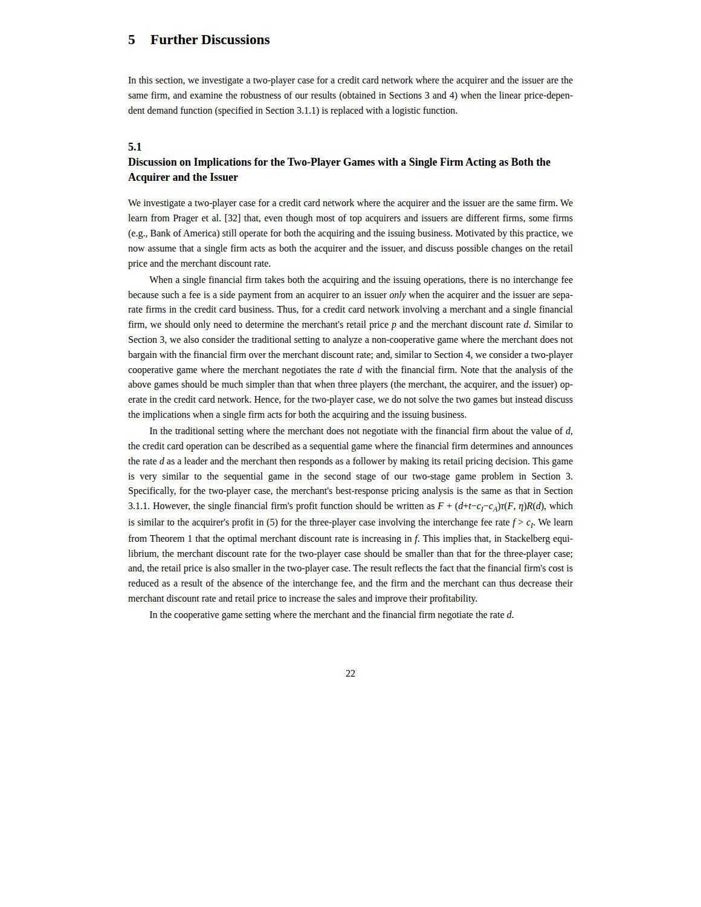5 Further Discussions
In this section, we investigate a two-player case for a credit card network where the acquirer and the issuer are the same firm, and examine the robustness of our results (obtained in Sections 3 and 4) when the linear price-dependent demand function (specified in Section 3.1.1) is replaced with a logistic function.
5.1 Discussion on Implications for the Two-Player Games with a Single Firm Acting as Both the Acquirer and the Issuer
We investigate a two-player case for a credit card network where the acquirer and the issuer are the same firm. We learn from Prager et al. [32] that, even though most of top acquirers and issuers are different firms, some firms (e.g., Bank of America) still operate for both the acquiring and the issuing business. Motivated by this practice, we now assume that a single firm acts as both the acquirer and the issuer, and discuss possible changes on the retail price and the merchant discount rate.
When a single financial firm takes both the acquiring and the issuing operations, there is no interchange fee because such a fee is a side payment from an acquirer to an issuer only when the acquirer and the issuer are separate firms in the credit card business. Thus, for a credit card network involving a merchant and a single financial firm, we should only need to determine the merchant's retail price p and the merchant discount rate d. Similar to Section 3, we also consider the traditional setting to analyze a non-cooperative game where the merchant does not bargain with the financial firm over the merchant discount rate; and, similar to Section 4, we consider a two-player cooperative game where the merchant negotiates the rate d with the financial firm. Note that the analysis of the above games should be much simpler than that when three players (the merchant, the acquirer, and the issuer) operate in the credit card network. Hence, for the two-player case, we do not solve the two games but instead discuss the implications when a single firm acts for both the acquiring and the issuing business.
In the traditional setting where the merchant does not negotiate with the financial firm about the value of d, the credit card operation can be described as a sequential game where the financial firm determines and announces the rate d as a leader and the merchant then responds as a follower by making its retail pricing decision. This game is very similar to the sequential game in the second stage of our two-stage game problem in Section 3. Specifically, for the two-player case, the merchant's best-response pricing analysis is the same as that in Section 3.1.1. However, the single financial firm's profit function should be written as F + (d+t−cI−cA)τ(F, η)R(d), which is similar to the acquirer's profit in (5) for the three-player case involving the interchange fee rate f > cI. We learn from Theorem 1 that the optimal merchant discount rate is increasing in f. This implies that, in Stackelberg equilibrium, the merchant discount rate for the two-player case should be smaller than that for the three-player case; and, the retail price is also smaller in the two-player case. The result reflects the fact that the financial firm's cost is reduced as a result of the absence of the interchange fee, and the firm and the merchant can thus decrease their merchant discount rate and retail price to increase the sales and improve their profitability.
In the cooperative game setting where the merchant and the financial firm negotiate the rate d.
22